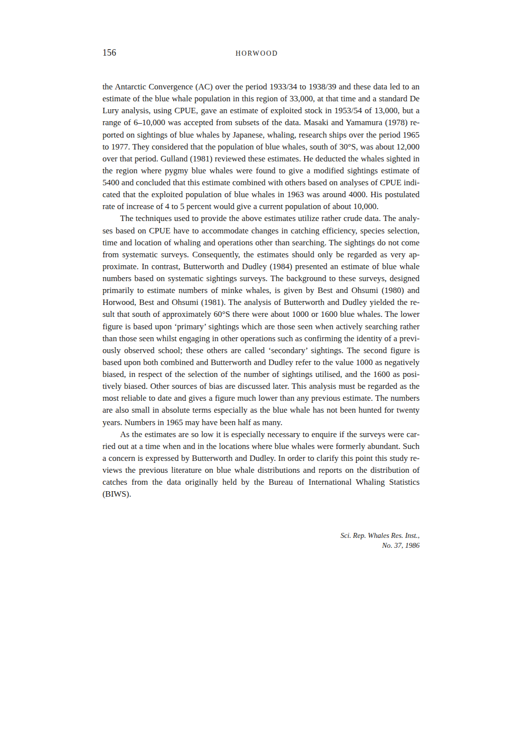156
Horwood
the Antarctic Convergence (AC) over the period 1933/34 to 1938/39 and these data led to an estimate of the blue whale population in this region of 33,000, at that time and a standard De Lury analysis, using CPUE, gave an estimate of exploited stock in 1953/54 of 13,000, but a range of 6–10,000 was accepted from subsets of the data. Masaki and Yamamura (1978) reported on sightings of blue whales by Japanese, whaling, research ships over the period 1965 to 1977. They considered that the population of blue whales, south of 30°S, was about 12,000 over that period. Gulland (1981) reviewed these estimates. He deducted the whales sighted in the region where pygmy blue whales were found to give a modified sightings estimate of 5400 and concluded that this estimate combined with others based on analyses of CPUE indicated that the exploited population of blue whales in 1963 was around 4000. His postulated rate of increase of 4 to 5 percent would give a current population of about 10,000.
The techniques used to provide the above estimates utilize rather crude data. The analyses based on CPUE have to accommodate changes in catching efficiency, species selection, time and location of whaling and operations other than searching. The sightings do not come from systematic surveys. Consequently, the estimates should only be regarded as very approximate. In contrast, Butterworth and Dudley (1984) presented an estimate of blue whale numbers based on systematic sightings surveys. The background to these surveys, designed primarily to estimate numbers of minke whales, is given by Best and Ohsumi (1980) and Horwood, Best and Ohsumi (1981). The analysis of Butterworth and Dudley yielded the result that south of approximately 60°S there were about 1000 or 1600 blue whales. The lower figure is based upon ‘primary’ sightings which are those seen when actively searching rather than those seen whilst engaging in other operations such as confirming the identity of a previously observed school; these others are called ‘secondary’ sightings. The second figure is based upon both combined and Butterworth and Dudley refer to the value 1000 as negatively biased, in respect of the selection of the number of sightings utilised, and the 1600 as positively biased. Other sources of bias are discussed later. This analysis must be regarded as the most reliable to date and gives a figure much lower than any previous estimate. The numbers are also small in absolute terms especially as the blue whale has not been hunted for twenty years. Numbers in 1965 may have been half as many.
As the estimates are so low it is especially necessary to enquire if the surveys were carried out at a time when and in the locations where blue whales were formerly abundant. Such a concern is expressed by Butterworth and Dudley. In order to clarify this point this study reviews the previous literature on blue whale distributions and reports on the distribution of catches from the data originally held by the Bureau of International Whaling Statistics (BIWS).
Sci. Rep. Whales Res. Inst., No. 37, 1986